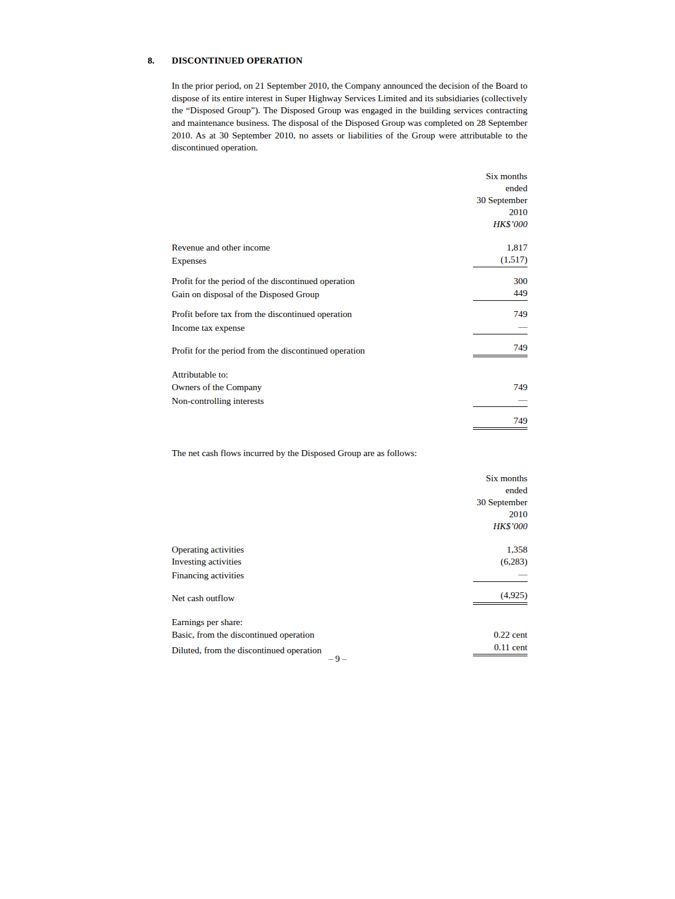8.
DISCONTINUED OPERATION
In the prior period, on 21 September 2010, the Company announced the decision of the Board to dispose of its entire interest in Super Highway Services Limited and its subsidiaries (collectively the “Disposed Group”). The Disposed Group was engaged in the building services contracting and maintenance business. The disposal of the Disposed Group was completed on 28 September 2010. As at 30 September 2010, no assets or liabilities of the Group were attributable to the discontinued operation.
| | Six months |
| | ended |
| | 30 September |
| | 2010 |
| | HK$’000 |
| Revenue and other income | 1,817 |
| Expenses | (1,517) |
| Profit for the period of the discontinued operation | 300 |
| Gain on disposal of the Disposed Group | 449 |
| Profit before tax from the discontinued operation | 749 |
| Income tax expense | — |
| Profit for the period from the discontinued operation | 749 |
| Attributable to: | |
| Owners of the Company | 749 |
| Non-controlling interests | — |
| | 749 |
The net cash flows incurred by the Disposed Group are as follows:
| | Six months |
| | ended |
| | 30 September |
| | 2010 |
| | HK$’000 |
| Operating activities | 1,358 |
| Investing activities | (6,283) |
| Financing activities | — |
| Net cash outflow | (4,925) |
| Earnings per share: | |
| Basic, from the discontinued operation | 0.22 cent |
| Diluted, from the discontinued operation | 0.11 cent |
– 9 –